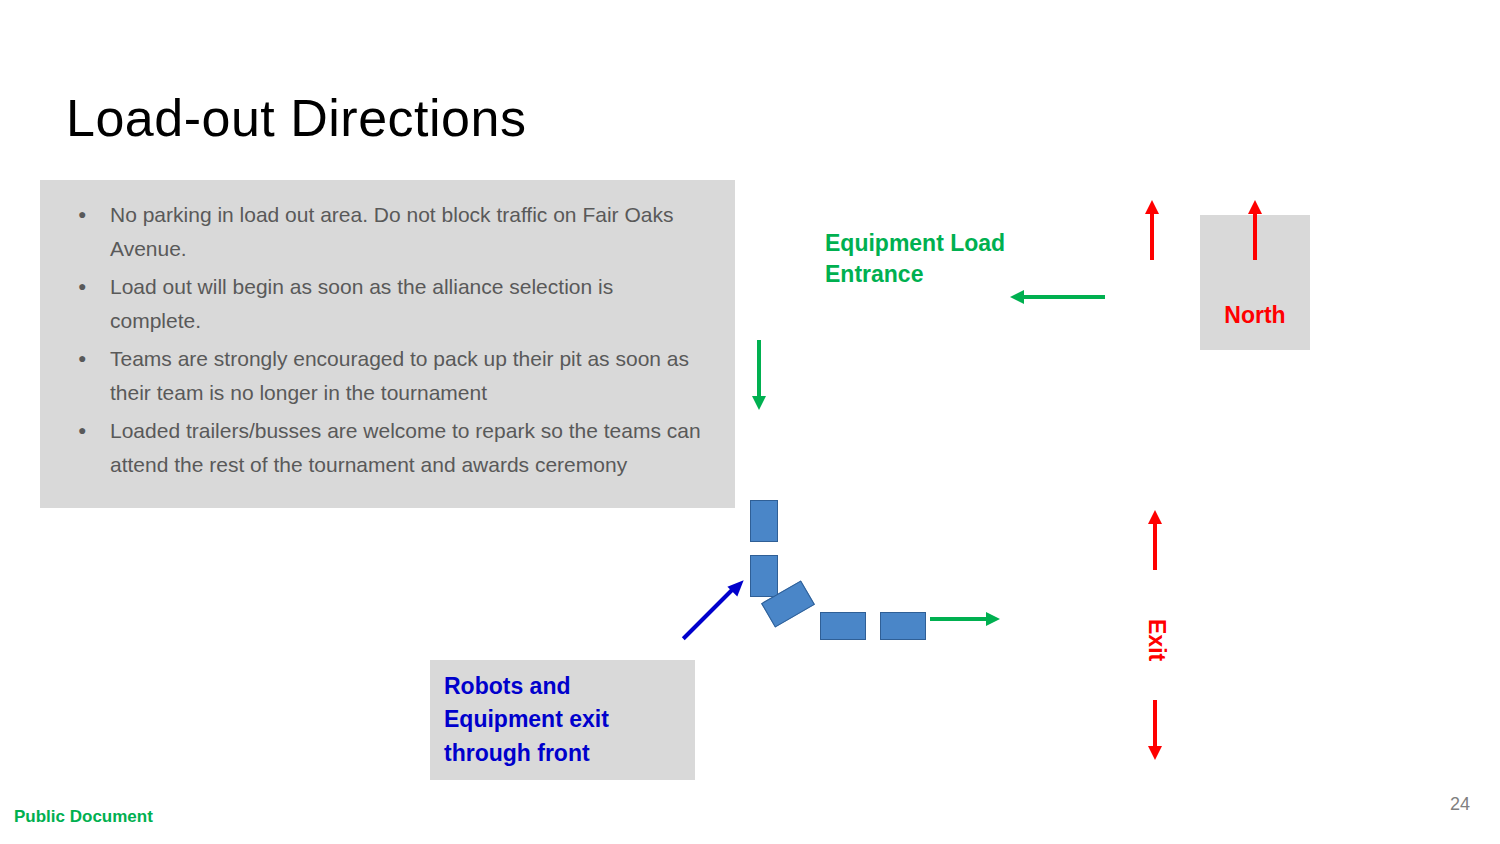Load-out Directions
No parking in load out area. Do not block traffic on Fair Oaks Avenue.
Load out will begin as soon as the alliance selection is complete.
Teams are strongly encouraged to pack up their pit as soon as their team is no longer in the tournament
Loaded trailers/busses are welcome to repark so the teams can attend the rest of the tournament and awards ceremony
North
Equipment Load Entrance
Exit
Robots and Equipment exit through front
Public Document
24